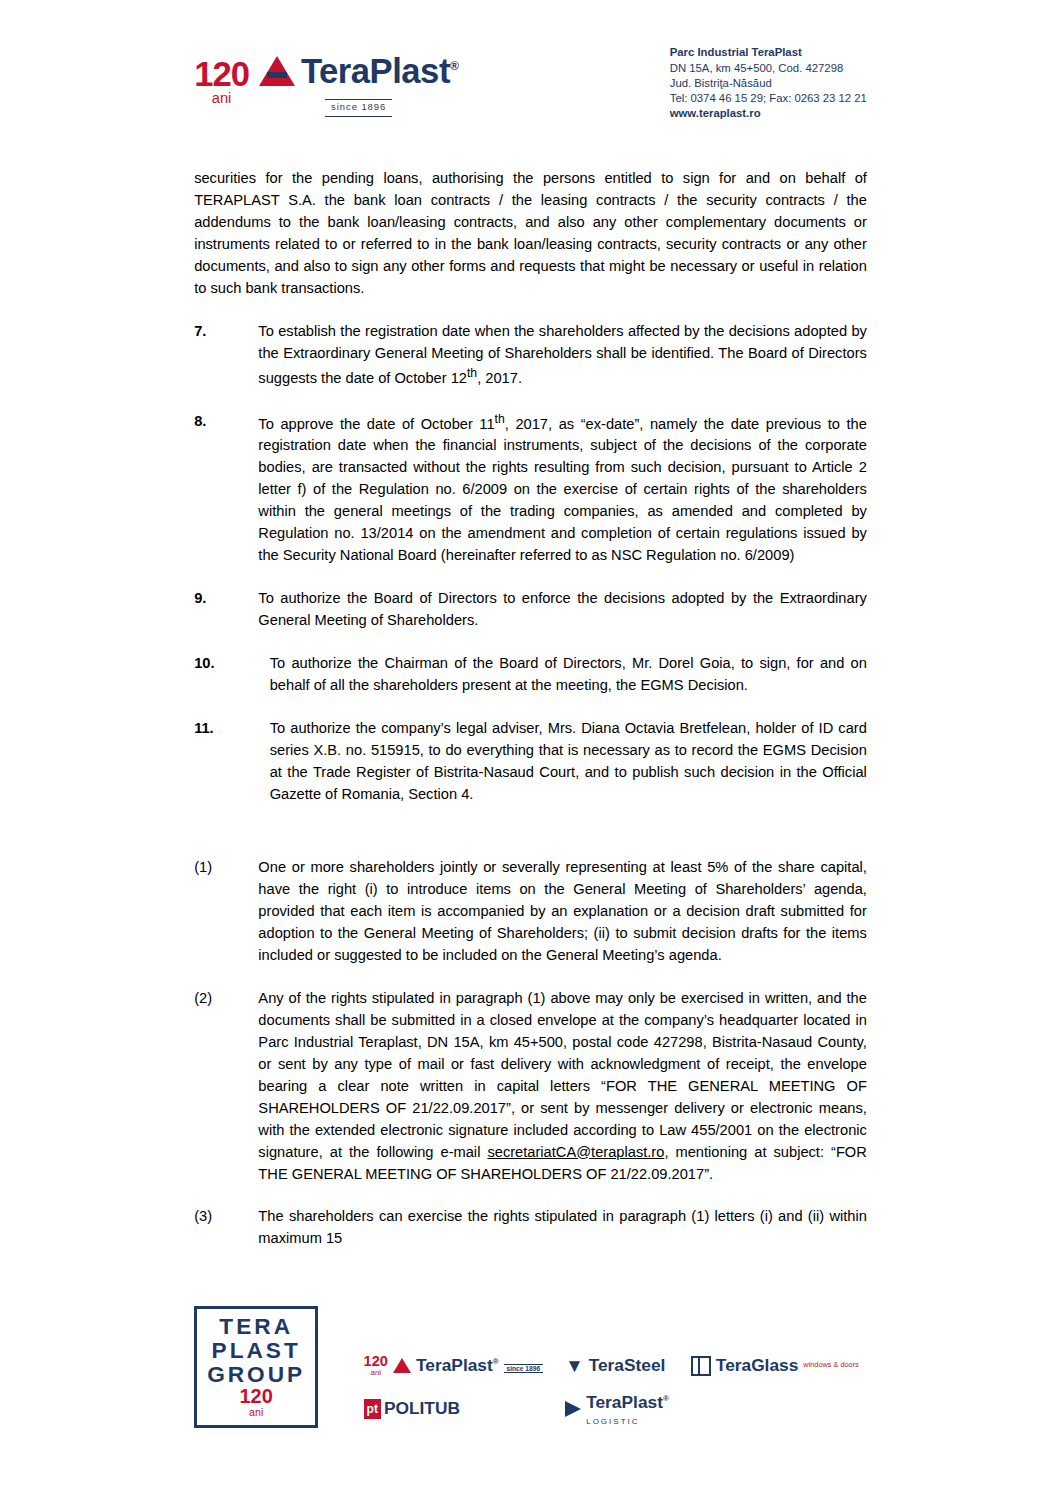120
ani
TeraPlast®
since 1896
Parc Industrial TeraPlast
DN 15A, km 45+500, Cod. 427298
Jud. Bistriţa-Năsăud
Tel: 0374 46 15 29; Fax: 0263 23 12 21
www.teraplast.ro
securities for the pending loans, authorising the persons entitled to sign for and on behalf of TERAPLAST S.A. the bank loan contracts / the leasing contracts / the security contracts / the addendums to the bank loan/leasing contracts, and also any other complementary documents or instruments related to or referred to in the bank loan/leasing contracts, security contracts or any other documents, and also to sign any other forms and requests that might be necessary or useful in relation to such bank transactions.
7.
To establish the registration date when the shareholders affected by the decisions adopted by the Extraordinary General Meeting of Shareholders shall be identified. The Board of Directors suggests the date of October 12th, 2017.
8.
To approve the date of October 11th, 2017, as “ex-date”, namely the date previous to the registration date when the financial instruments, subject of the decisions of the corporate bodies, are transacted without the rights resulting from such decision, pursuant to Article 2 letter f) of the Regulation no. 6/2009 on the exercise of certain rights of the shareholders within the general meetings of the trading companies, as amended and completed by Regulation no. 13/2014 on the amendment and completion of certain regulations issued by the Security National Board (hereinafter referred to as NSC Regulation no. 6/2009)
9.
To authorize the Board of Directors to enforce the decisions adopted by the Extraordinary General Meeting of Shareholders.
10.
To authorize the Chairman of the Board of Directors, Mr. Dorel Goia, to sign, for and on behalf of all the shareholders present at the meeting, the EGMS Decision.
11.
To authorize the company’s legal adviser, Mrs. Diana Octavia Bretfelean, holder of ID card series X.B. no. 515915, to do everything that is necessary as to record the EGMS Decision at the Trade Register of Bistrita-Nasaud Court, and to publish such decision in the Official Gazette of Romania, Section 4.
(1)
One or more shareholders jointly or severally representing at least 5% of the share capital, have the right (i) to introduce items on the General Meeting of Shareholders’ agenda, provided that each item is accompanied by an explanation or a decision draft submitted for adoption to the General Meeting of Shareholders; (ii) to submit decision drafts for the items included or suggested to be included on the General Meeting’s agenda.
(2)
Any of the rights stipulated in paragraph (1) above may only be exercised in written, and the documents shall be submitted in a closed envelope at the company’s headquarter located in Parc Industrial Teraplast, DN 15A, km 45+500, postal code 427298, Bistrita-Nasaud County, or sent by any type of mail or fast delivery with acknowledgment of receipt, the envelope bearing a clear note written in capital letters “FOR THE GENERAL MEETING OF SHAREHOLDERS OF 21/22.09.2017”, or sent by messenger delivery or electronic means, with the extended electronic signature included according to Law 455/2001 on the electronic signature, at the following e-mail secretariatCA@teraplast.ro, mentioning at subject: “FOR THE GENERAL MEETING OF SHAREHOLDERS OF 21/22.09.2017”.
(3)
The shareholders can exercise the rights stipulated in paragraph (1) letters (i) and (ii) within maximum 15
TERA
PLAST
GROUP
120
ani
120ani
TeraPlast® since 1896
▼TeraSteel
TeraGlasswindows & doors
pt POLITUB
TeraPlast®LOGISTIC